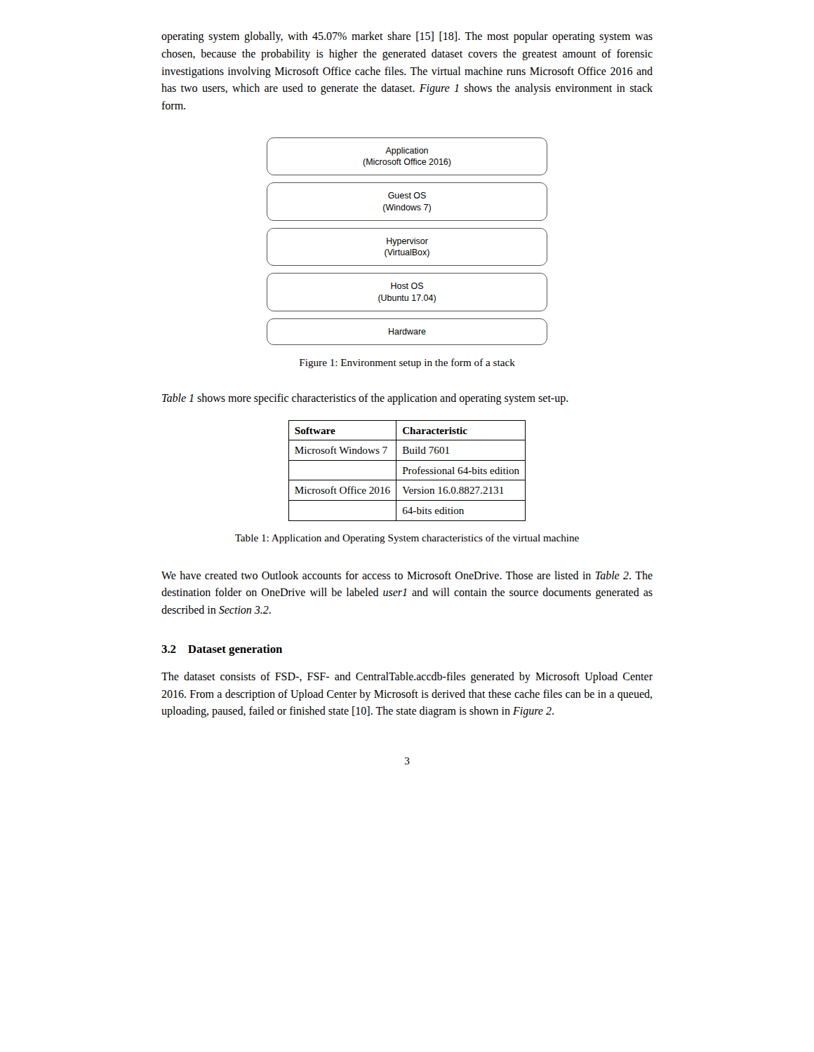operating system globally, with 45.07% market share [15] [18]. The most popular operating system was chosen, because the probability is higher the generated dataset covers the greatest amount of forensic investigations involving Microsoft Office cache files. The virtual machine runs Microsoft Office 2016 and has two users, which are used to generate the dataset. Figure 1 shows the analysis environment in stack form.
Application
(Microsoft Office 2016)
Guest OS
(Windows 7)
Hypervisor
(VirtualBox)
Host OS
(Ubuntu 17.04)
Hardware
Figure 1: Environment setup in the form of a stack
Table 1 shows more specific characteristics of the application and operating system set-up.
| Software | Characteristic |
| --- | --- |
| Microsoft Windows 7 | Build 7601 |
| | Professional 64-bits edition |
| Microsoft Office 2016 | Version 16.0.8827.2131 |
| | 64-bits edition |
Table 1: Application and Operating System characteristics of the virtual machine
We have created two Outlook accounts for access to Microsoft OneDrive. Those are listed in Table 2. The destination folder on OneDrive will be labeled user1 and will contain the source documents generated as described in Section 3.2.
3.2 Dataset generation
The dataset consists of FSD-, FSF- and CentralTable.accdb-files generated by Microsoft Upload Center 2016. From a description of Upload Center by Microsoft is derived that these cache files can be in a queued, uploading, paused, failed or finished state [10]. The state diagram is shown in Figure 2.
3